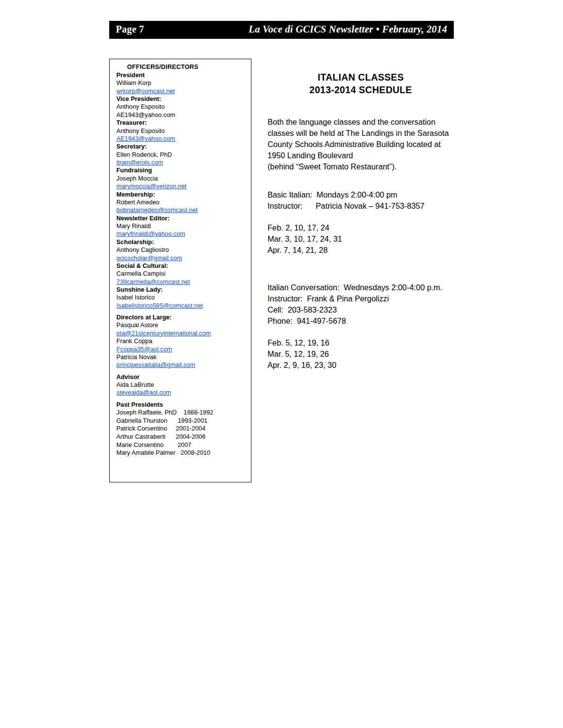Page 7
La Voce di GCICS Newsletter • February, 2014
OFFICERS/DIRECTORS
President
William Korp
wrkorp@comcast.net
Vice President:
Anthony Esposito
AE1943@yahoo.com
Treasurer:
Anthony Esposito
AE1943@yahoo.com
Secretary:
Ellen Roderick, PhD
itrain@erols.com
Fundraising
Joseph Moccia
marymoccia@verizon.net
Membership:
Robert Amedeo
bobnatamedeo@comcast.net
Newsletter Editor:
Mary Rinaldi
maryfrinaldi@yahoo.com
Scholarship:
Anthony Cagliostro
gcicscholar@gmail.com
Social & Cultural:
Carmella Campisi
739carmella@comcast.net
Sunshine Lady:
Isabel Istorico
Isabelistorico585@comcast.net
Directors at Large:
Pasqual Astore
pta@21stcenturyinternational.com
Frank Coppa
Fcoppa35@aol.com
Patricia Novak
principessaitalia@gmail.com
Advisor
Aida LaBrutte
steveaida@aol.com
Past Presidents
Joseph Raffaele, PhD 1988-1992
Gabriella Thurston 1993-2001
Patrick Corsentino 2001-2004
Arthur Castraberti 2004-2006
Marie Corsentino 2007
Mary Amabile Palmer 2008-2010
ITALIAN CLASSES
2013-2014 SCHEDULE
Both the language classes and the conversation classes will be held at The Landings in the Sarasota County Schools Administrative Building located at 1950 Landing Boulevard
(behind “Sweet Tomato Restaurant”).
Basic Italian: Mondays 2:00-4:00 pm
Instructor: Patricia Novak – 941-753-8357
Feb. 2, 10, 17, 24
Mar. 3, 10, 17, 24, 31
Apr. 7, 14, 21, 28
Italian Conversation: Wednesdays 2:00-4:00 p.m.
Instructor: Frank & Pina Pergolizzi
Cell: 203-583-2323
Phone: 941-497-5678
Feb. 5, 12, 19, 16
Mar. 5, 12, 19, 26
Apr. 2, 9, 16, 23, 30